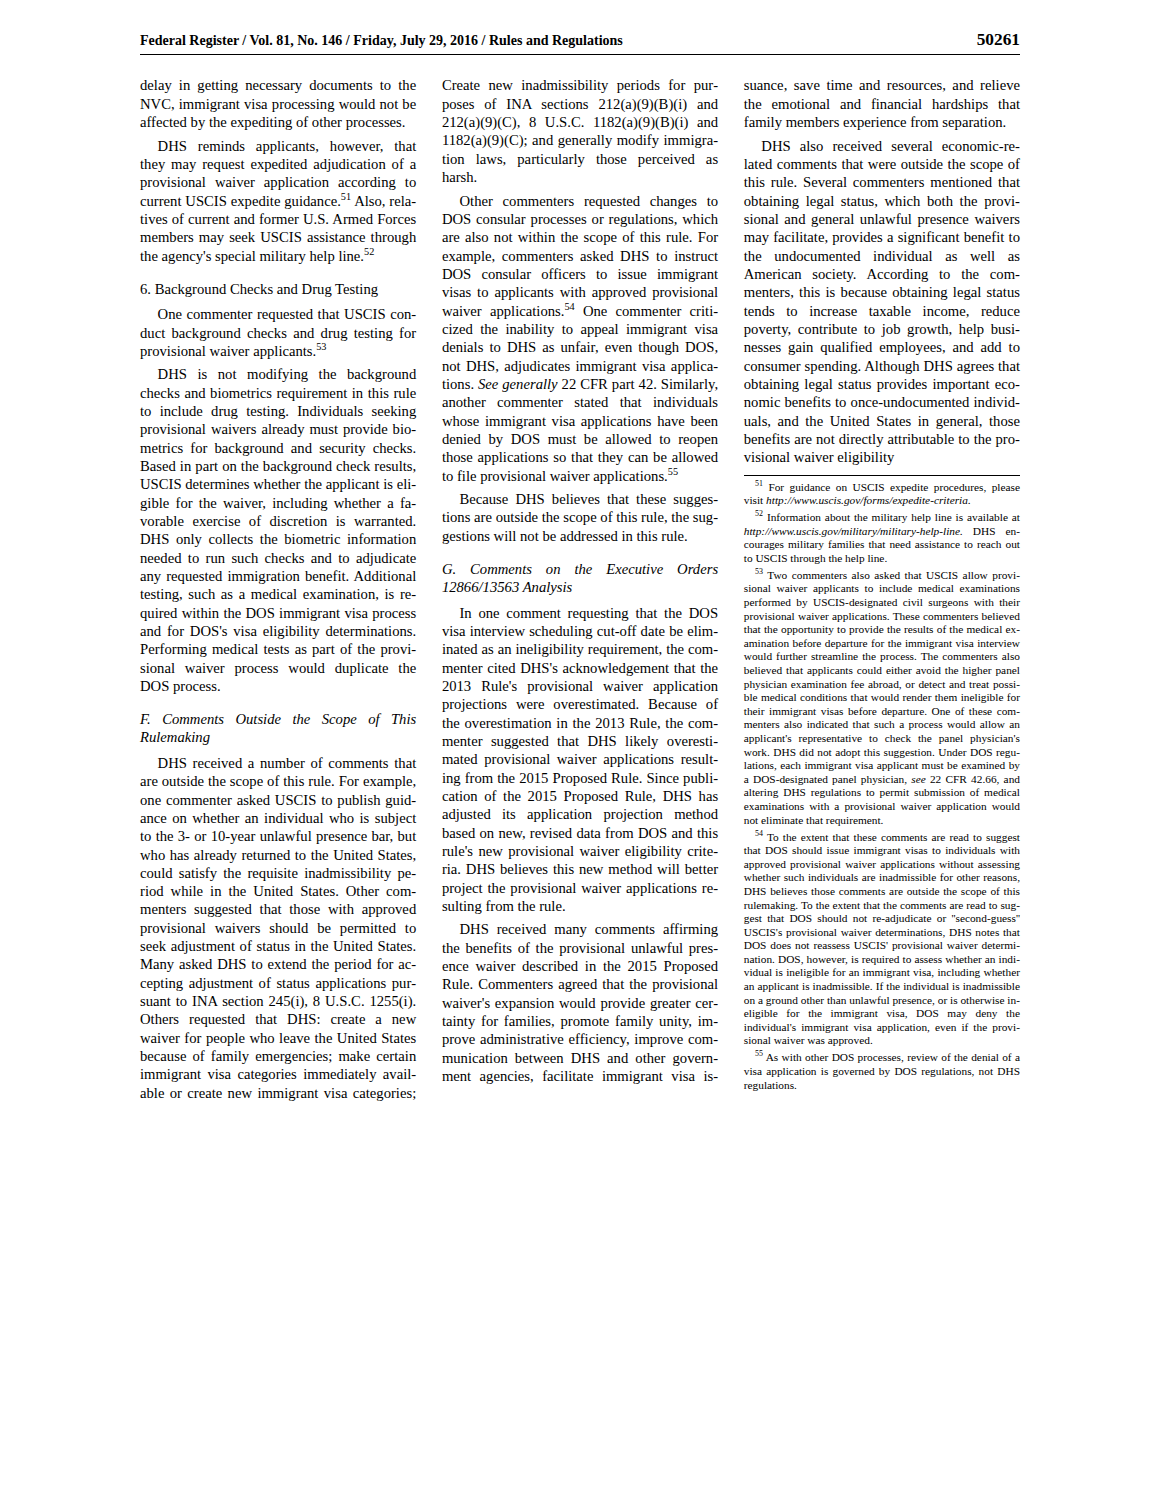Federal Register / Vol. 81, No. 146 / Friday, July 29, 2016 / Rules and Regulations
50261
delay in getting necessary documents to the NVC, immigrant visa processing would not be affected by the expediting of other processes.
DHS reminds applicants, however, that they may request expedited adjudication of a provisional waiver application according to current USCIS expedite guidance.51 Also, relatives of current and former U.S. Armed Forces members may seek USCIS assistance through the agency's special military help line.52
6. Background Checks and Drug Testing
One commenter requested that USCIS conduct background checks and drug testing for provisional waiver applicants.53
DHS is not modifying the background checks and biometrics requirement in this rule to include drug testing. Individuals seeking provisional waivers already must provide biometrics for background and security checks. Based in part on the background check results, USCIS determines whether the applicant is eligible for the waiver, including whether a favorable exercise of discretion is warranted. DHS only collects the biometric information needed to run such checks and to adjudicate any requested immigration benefit. Additional testing, such as a medical examination, is required within the DOS immigrant visa process and for DOS's visa eligibility determinations. Performing medical tests as part of the provisional waiver process would duplicate the DOS process.
F. Comments Outside the Scope of This Rulemaking
DHS received a number of comments that are outside the scope of this rule. For example, one commenter asked USCIS to publish guidance on whether an individual who is subject to the 3- or 10-year unlawful presence bar, but who has already returned to the United States, could satisfy the requisite inadmissibility period while in the United States. Other commenters suggested that those with approved provisional waivers should be permitted to seek adjustment of status in the United States. Many asked DHS to extend the period for accepting adjustment of status applications pursuant to INA section 245(i), 8 U.S.C. 1255(i). Others requested that DHS: create a new waiver for people who leave the United States because of family emergencies; make certain immigrant visa categories immediately available or create new immigrant visa categories; Create new inadmissibility periods for purposes of INA sections 212(a)(9)(B)(i) and 212(a)(9)(C), 8 U.S.C. 1182(a)(9)(B)(i) and 1182(a)(9)(C); and generally modify immigration laws, particularly those perceived as harsh.
Other commenters requested changes to DOS consular processes or regulations, which are also not within the scope of this rule. For example, commenters asked DHS to instruct DOS consular officers to issue immigrant visas to applicants with approved provisional waiver applications.54 One commenter criticized the inability to appeal immigrant visa denials to DHS as unfair, even though DOS, not DHS, adjudicates immigrant visa applications. See generally 22 CFR part 42. Similarly, another commenter stated that individuals whose immigrant visa applications have been denied by DOS must be allowed to reopen those applications so that they can be allowed to file provisional waiver applications.55
Because DHS believes that these suggestions are outside the scope of this rule, the suggestions will not be addressed in this rule.
G. Comments on the Executive Orders 12866/13563 Analysis
In one comment requesting that the DOS visa interview scheduling cut-off date be eliminated as an ineligibility requirement, the commenter cited DHS's acknowledgement that the 2013 Rule's provisional waiver application projections were overestimated. Because of the overestimation in the 2013 Rule, the commenter suggested that DHS likely overestimated provisional waiver applications resulting from the 2015 Proposed Rule. Since publication of the 2015 Proposed Rule, DHS has adjusted its application projection method based on new, revised data from DOS and this rule's new provisional waiver eligibility criteria. DHS believes this new method will better project the provisional waiver applications resulting from the rule.
DHS received many comments affirming the benefits of the provisional unlawful presence waiver described in the 2015 Proposed Rule. Commenters agreed that the provisional waiver's expansion would provide greater certainty for families, promote family unity, improve administrative efficiency, improve communication between DHS and other government agencies, facilitate immigrant visa issuance, save time and resources, and relieve the emotional and financial hardships that family members experience from separation.
DHS also received several economic-related comments that were outside the scope of this rule. Several commenters mentioned that obtaining legal status, which both the provisional and general unlawful presence waivers may facilitate, provides a significant benefit to the undocumented individual as well as American society. According to the commenters, this is because obtaining legal status tends to increase taxable income, reduce poverty, contribute to job growth, help businesses gain qualified employees, and add to consumer spending. Although DHS agrees that obtaining legal status provides important economic benefits to once-undocumented individuals, and the United States in general, those benefits are not directly attributable to the provisional waiver eligibility
51 For guidance on USCIS expedite procedures, please visit http://www.uscis.gov/forms/expedite-criteria.
52 Information about the military help line is available at http://www.uscis.gov/military/military-help-line. DHS encourages military families that need assistance to reach out to USCIS through the help line.
53 Two commenters also asked that USCIS allow provisional waiver applicants to include medical examinations performed by USCIS-designated civil surgeons with their provisional waiver applications. These commenters believed that the opportunity to provide the results of the medical examination before departure for the immigrant visa interview would further streamline the process. The commenters also believed that applicants could either avoid the higher panel physician examination fee abroad, or detect and treat possible medical conditions that would render them ineligible for their immigrant visas before departure. One of these commenters also indicated that such a process would allow an applicant's representative to check the panel physician's work. DHS did not adopt this suggestion. Under DOS regulations, each immigrant visa applicant must be examined by a DOS-designated panel physician, see 22 CFR 42.66, and altering DHS regulations to permit submission of medical examinations with a provisional waiver application would not eliminate that requirement.
54 To the extent that these comments are read to suggest that DOS should issue immigrant visas to individuals with approved provisional waiver applications without assessing whether such individuals are inadmissible for other reasons, DHS believes those comments are outside the scope of this rulemaking. To the extent that the comments are read to suggest that DOS should not re-adjudicate or ''second-guess'' USCIS's provisional waiver determinations, DHS notes that DOS does not reassess USCIS' provisional waiver determination. DOS, however, is required to assess whether an individual is ineligible for an immigrant visa, including whether an applicant is inadmissible. If the individual is inadmissible on a ground other than unlawful presence, or is otherwise ineligible for the immigrant visa, DOS may deny the individual's immigrant visa application, even if the provisional waiver was approved.
55 As with other DOS processes, review of the denial of a visa application is governed by DOS regulations, not DHS regulations.